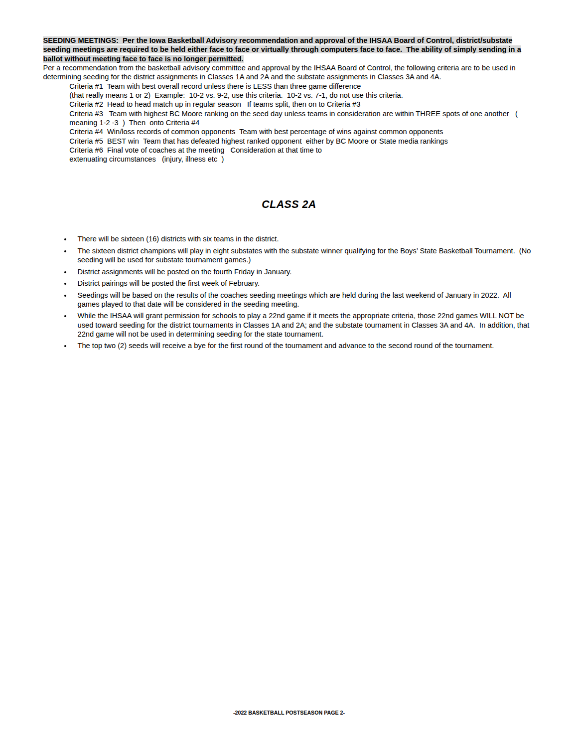SEEDING MEETINGS: Per the Iowa Basketball Advisory recommendation and approval of the IHSAA Board of Control, district/substate seeding meetings are required to be held either face to face or virtually through computers face to face. The ability of simply sending in a ballot without meeting face to face is no longer permitted.
Per a recommendation from the basketball advisory committee and approval by the IHSAA Board of Control, the following criteria are to be used in determining seeding for the district assignments in Classes 1A and 2A and the substate assignments in Classes 3A and 4A.
Criteria #1 Team with best overall record unless there is LESS than three game difference
(that really means 1 or 2) Example: 10-2 vs. 9-2, use this criteria. 10-2 vs. 7-1, do not use this criteria.
Criteria #2 Head to head match up in regular season If teams split, then on to Criteria #3
Criteria #3 Team with highest BC Moore ranking on the seed day unless teams in consideration are within THREE spots of one another ( meaning 1-2 -3 ) Then onto Criteria #4
Criteria #4 Win/loss records of common opponents Team with best percentage of wins against common opponents
Criteria #5 BEST win Team that has defeated highest ranked opponent either by BC Moore or State media rankings
Criteria #6 Final vote of coaches at the meeting Consideration at that time to
extenuating circumstances (injury, illness etc )
CLASS 2A
There will be sixteen (16) districts with six teams in the district.
The sixteen district champions will play in eight substates with the substate winner qualifying for the Boys’ State Basketball Tournament. (No seeding will be used for substate tournament games.)
District assignments will be posted on the fourth Friday in January.
District pairings will be posted the first week of February.
Seedings will be based on the results of the coaches seeding meetings which are held during the last weekend of January in 2022. All games played to that date will be considered in the seeding meeting.
While the IHSAA will grant permission for schools to play a 22nd game if it meets the appropriate criteria, those 22nd games WILL NOT be used toward seeding for the district tournaments in Classes 1A and 2A; and the substate tournament in Classes 3A and 4A. In addition, that 22nd game will not be used in determining seeding for the state tournament.
The top two (2) seeds will receive a bye for the first round of the tournament and advance to the second round of the tournament.
-2022 BASKETBALL POSTSEASON PAGE 2-